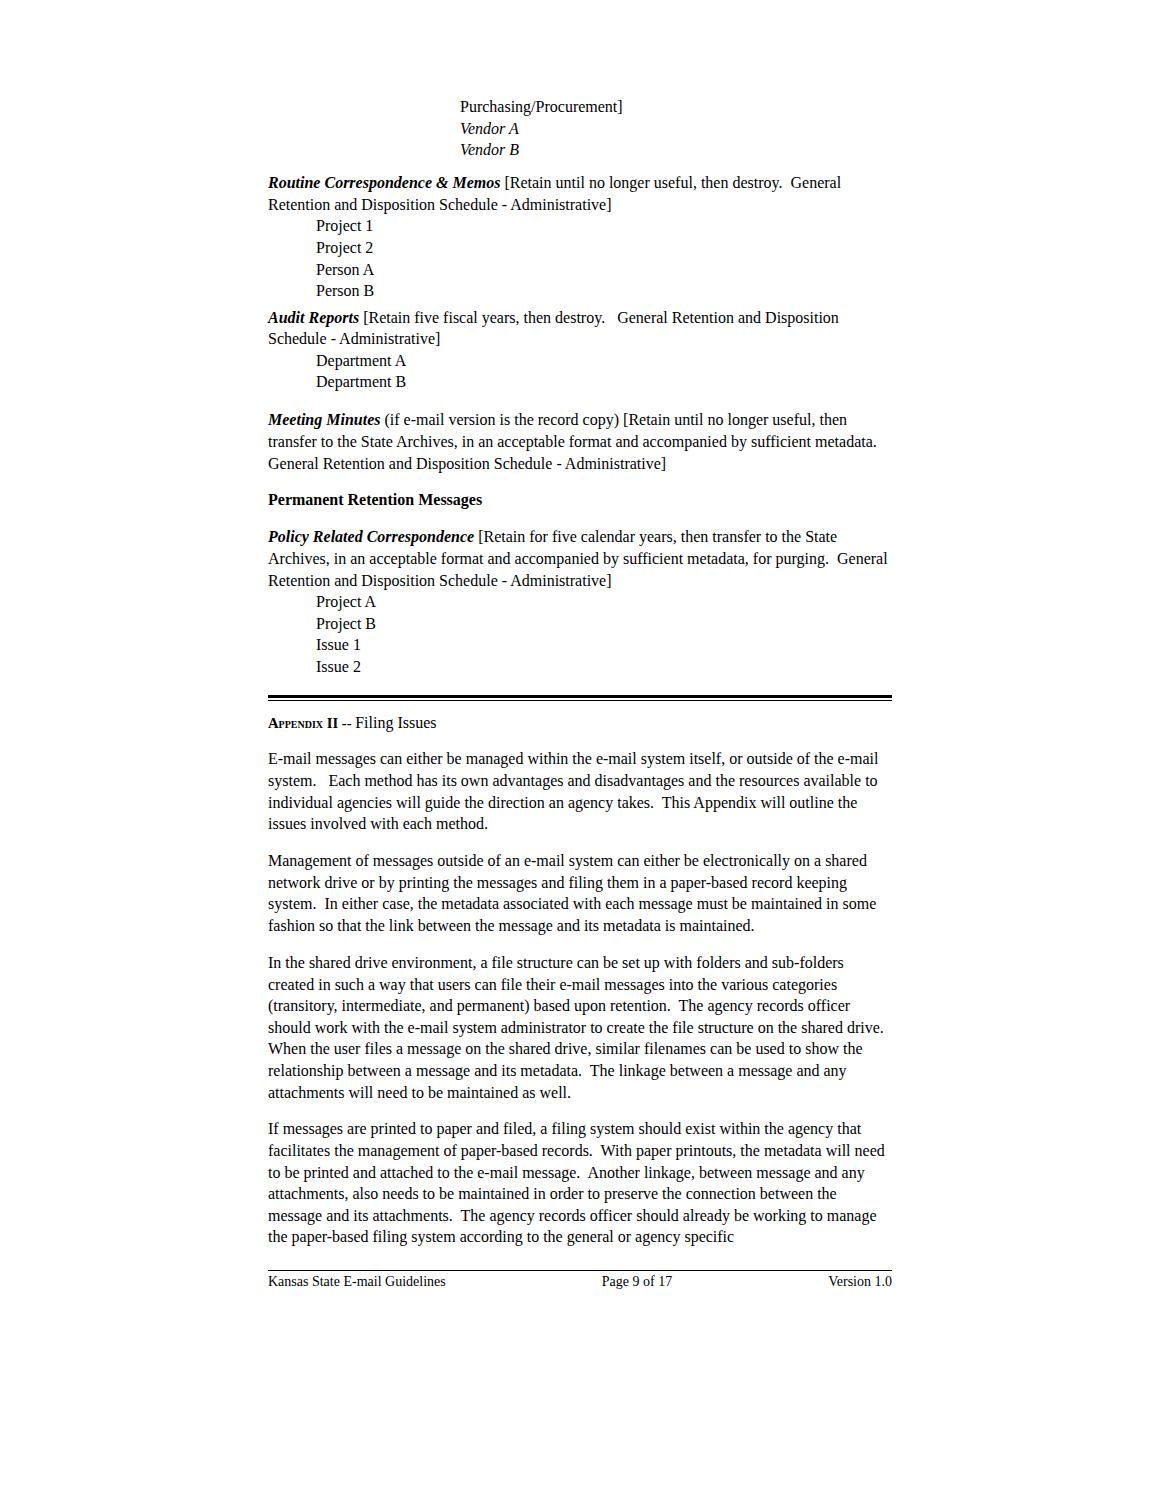Purchasing/Procurement]
Vendor A
Vendor B
Routine Correspondence & Memos [Retain until no longer useful, then destroy. General Retention and Disposition Schedule - Administrative]
Project 1
Project 2
Person A
Person B
Audit Reports [Retain five fiscal years, then destroy. General Retention and Disposition Schedule - Administrative]
Department A
Department B
Meeting Minutes (if e-mail version is the record copy) [Retain until no longer useful, then transfer to the State Archives, in an acceptable format and accompanied by sufficient metadata. General Retention and Disposition Schedule - Administrative]
Permanent Retention Messages
Policy Related Correspondence [Retain for five calendar years, then transfer to the State Archives, in an acceptable format and accompanied by sufficient metadata, for purging. General Retention and Disposition Schedule - Administrative]
Project A
Project B
Issue 1
Issue 2
Appendix II -- Filing Issues
E-mail messages can either be managed within the e-mail system itself, or outside of the e-mail system. Each method has its own advantages and disadvantages and the resources available to individual agencies will guide the direction an agency takes. This Appendix will outline the issues involved with each method.
Management of messages outside of an e-mail system can either be electronically on a shared network drive or by printing the messages and filing them in a paper-based record keeping system. In either case, the metadata associated with each message must be maintained in some fashion so that the link between the message and its metadata is maintained.
In the shared drive environment, a file structure can be set up with folders and sub-folders created in such a way that users can file their e-mail messages into the various categories (transitory, intermediate, and permanent) based upon retention. The agency records officer should work with the e-mail system administrator to create the file structure on the shared drive. When the user files a message on the shared drive, similar filenames can be used to show the relationship between a message and its metadata. The linkage between a message and any attachments will need to be maintained as well.
If messages are printed to paper and filed, a filing system should exist within the agency that facilitates the management of paper-based records. With paper printouts, the metadata will need to be printed and attached to the e-mail message. Another linkage, between message and any attachments, also needs to be maintained in order to preserve the connection between the message and its attachments. The agency records officer should already be working to manage the paper-based filing system according to the general or agency specific
Kansas State E-mail Guidelines Page 9 of 17 Version 1.0